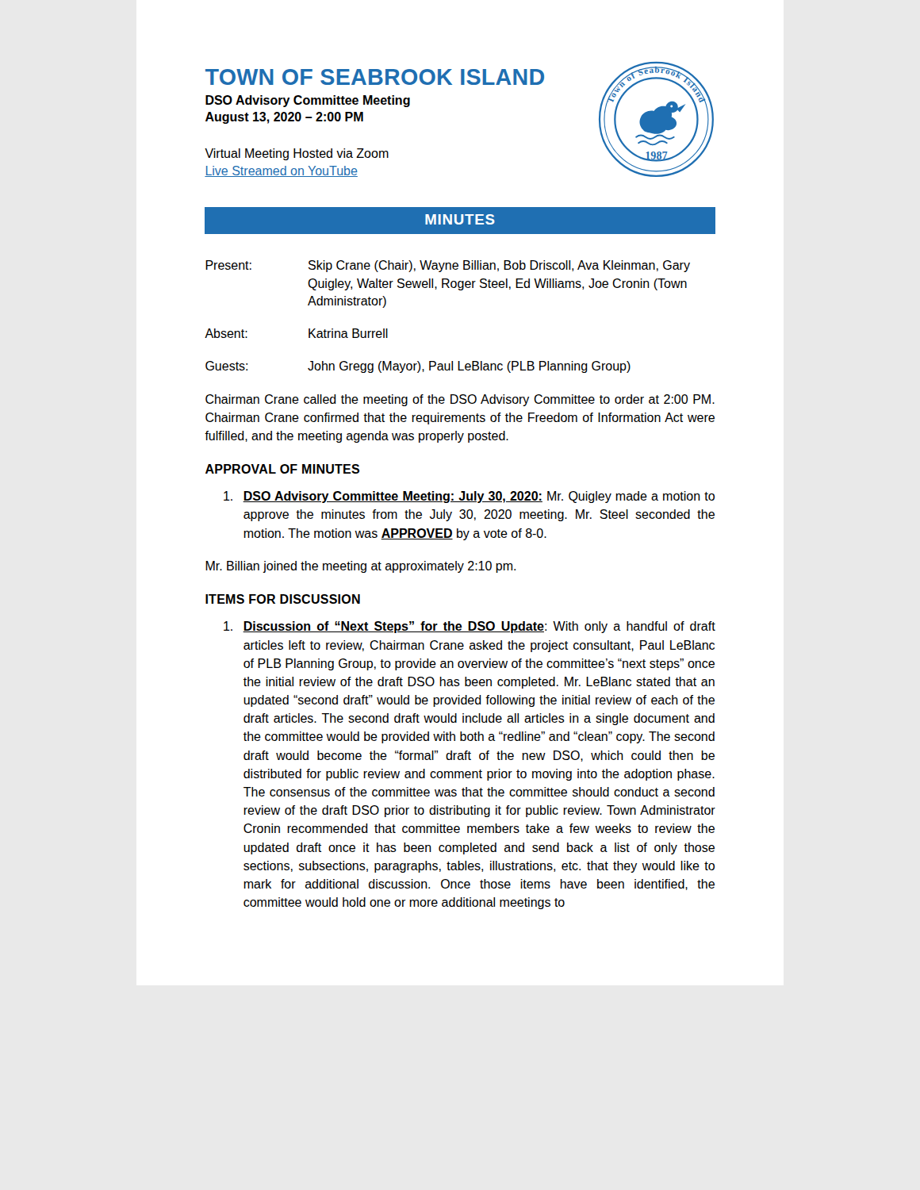TOWN OF SEABROOK ISLAND
DSO Advisory Committee Meeting
August 13, 2020 – 2:00 PM
Virtual Meeting Hosted via Zoom
Live Streamed on YouTube
Town of Seabrook Island 1987
MINUTES
| Present: | Skip Crane (Chair), Wayne Billian, Bob Driscoll, Ava Kleinman, Gary Quigley, Walter Sewell, Roger Steel, Ed Williams, Joe Cronin (Town Administrator) |
| Absent: | Katrina Burrell |
| Guests: | John Gregg (Mayor), Paul LeBlanc (PLB Planning Group) |
Chairman Crane called the meeting of the DSO Advisory Committee to order at 2:00 PM. Chairman Crane confirmed that the requirements of the Freedom of Information Act were fulfilled, and the meeting agenda was properly posted.
APPROVAL OF MINUTES
DSO Advisory Committee Meeting: July 30, 2020: Mr. Quigley made a motion to approve the minutes from the July 30, 2020 meeting. Mr. Steel seconded the motion. The motion was APPROVED by a vote of 8-0.
Mr. Billian joined the meeting at approximately 2:10 pm.
ITEMS FOR DISCUSSION
Discussion of “Next Steps” for the DSO Update: With only a handful of draft articles left to review, Chairman Crane asked the project consultant, Paul LeBlanc of PLB Planning Group, to provide an overview of the committee’s “next steps” once the initial review of the draft DSO has been completed. Mr. LeBlanc stated that an updated “second draft” would be provided following the initial review of each of the draft articles. The second draft would include all articles in a single document and the committee would be provided with both a “redline” and “clean” copy. The second draft would become the “formal” draft of the new DSO, which could then be distributed for public review and comment prior to moving into the adoption phase. The consensus of the committee was that the committee should conduct a second review of the draft DSO prior to distributing it for public review. Town Administrator Cronin recommended that committee members take a few weeks to review the updated draft once it has been completed and send back a list of only those sections, subsections, paragraphs, tables, illustrations, etc. that they would like to mark for additional discussion. Once those items have been identified, the committee would hold one or more additional meetings to